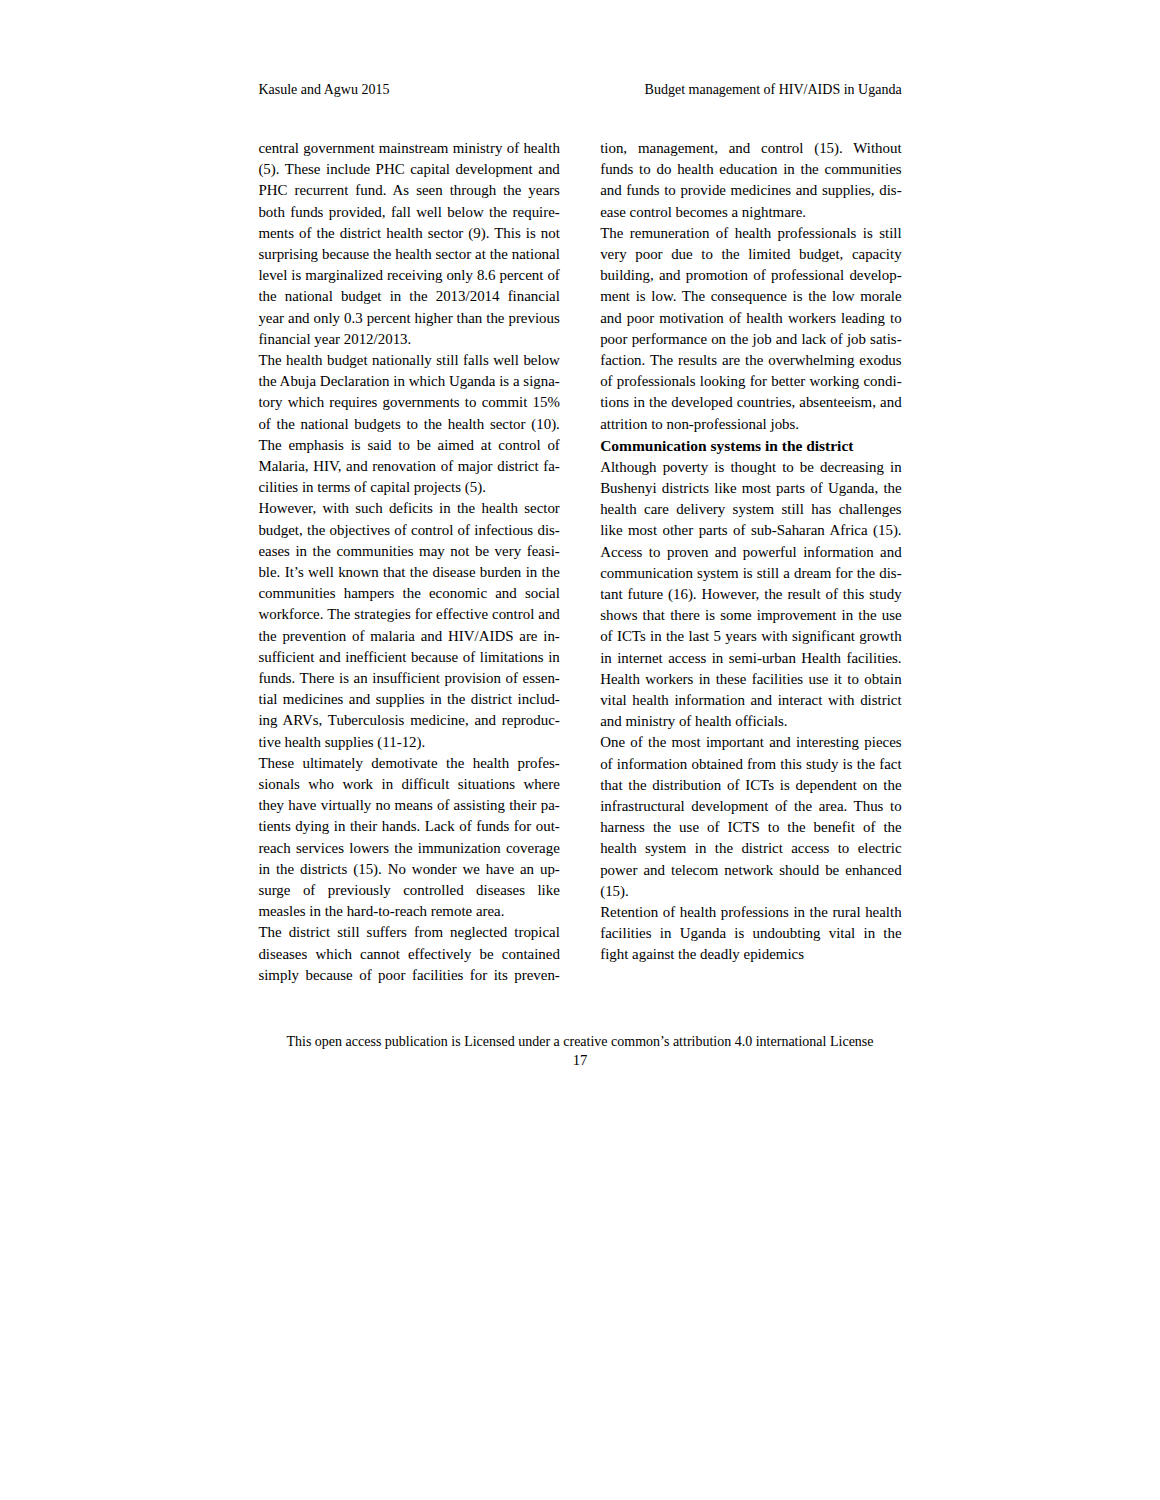Kasule and Agwu 2015
Budget management of HIV/AIDS in Uganda
central government mainstream ministry of health (5). These include PHC capital development and PHC recurrent fund. As seen through the years both funds provided, fall well below the requirements of the district health sector (9). This is not surprising because the health sector at the national level is marginalized receiving only 8.6 percent of the national budget in the 2013/2014 financial year and only 0.3 percent higher than the previous financial year 2012/2013.
The health budget nationally still falls well below the Abuja Declaration in which Uganda is a signatory which requires governments to commit 15% of the national budgets to the health sector (10). The emphasis is said to be aimed at control of Malaria, HIV, and renovation of major district facilities in terms of capital projects (5).
However, with such deficits in the health sector budget, the objectives of control of infectious diseases in the communities may not be very feasible. It’s well known that the disease burden in the communities hampers the economic and social workforce. The strategies for effective control and the prevention of malaria and HIV/AIDS are insufficient and inefficient because of limitations in funds. There is an insufficient provision of essential medicines and supplies in the district including ARVs, Tuberculosis medicine, and reproductive health supplies (11-12).
These ultimately demotivate the health professionals who work in difficult situations where they have virtually no means of assisting their patients dying in their hands. Lack of funds for outreach services lowers the immunization coverage in the districts (15). No wonder we have an upsurge of previously controlled diseases like measles in the hard-to-reach remote area.
The district still suffers from neglected tropical diseases which cannot effectively be contained simply because of poor facilities for its prevention, management, and control (15). Without funds to do health education in the communities and funds to provide medicines and supplies, disease control becomes a nightmare.
The remuneration of health professionals is still very poor due to the limited budget, capacity building, and promotion of professional development is low. The consequence is the low morale and poor motivation of health workers leading to poor performance on the job and lack of job satisfaction. The results are the overwhelming exodus of professionals looking for better working conditions in the developed countries, absenteeism, and attrition to non-professional jobs.
Communication systems in the district
Although poverty is thought to be decreasing in Bushenyi districts like most parts of Uganda, the health care delivery system still has challenges like most other parts of sub-Saharan Africa (15). Access to proven and powerful information and communication system is still a dream for the distant future (16). However, the result of this study shows that there is some improvement in the use of ICTs in the last 5 years with significant growth in internet access in semi-urban Health facilities. Health workers in these facilities use it to obtain vital health information and interact with district and ministry of health officials.
One of the most important and interesting pieces of information obtained from this study is the fact that the distribution of ICTs is dependent on the infrastructural development of the area. Thus to harness the use of ICTS to the benefit of the health system in the district access to electric power and telecom network should be enhanced (15).
Retention of health professions in the rural health facilities in Uganda is undoubting vital in the fight against the deadly epidemics
This open access publication is Licensed under a creative common’s attribution 4.0 international License
17